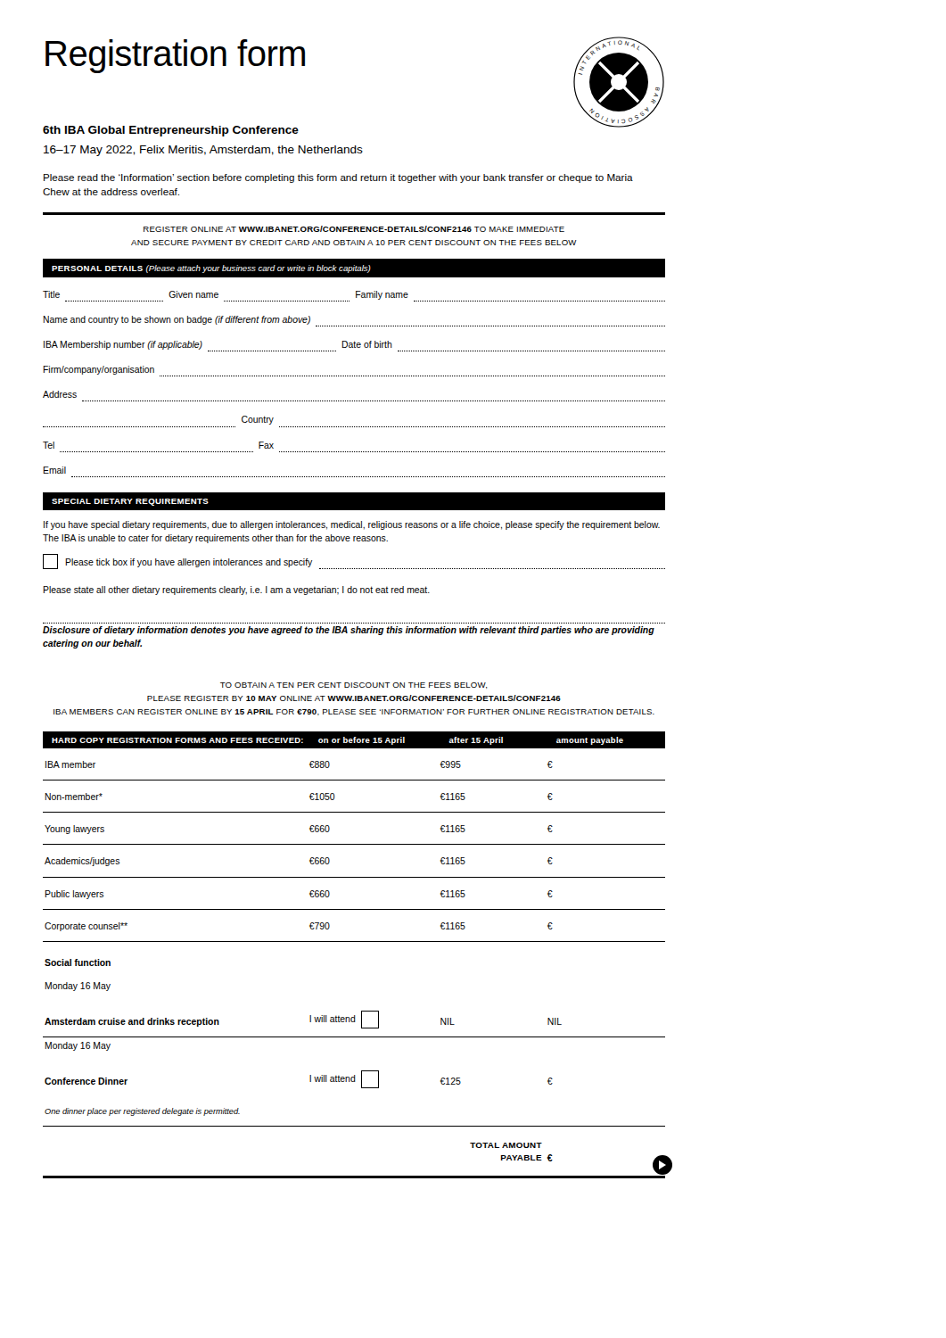Registration form
INTERNATIONAL BAR ASSOCIATION
6th IBA Global Entrepreneurship Conference
16–17 May 2022, Felix Meritis, Amsterdam, the Netherlands
Please read the ‘Information’ section before completing this form and return it together with your bank transfer or cheque to Maria Chew at the address overleaf.
REGISTER ONLINE AT WWW.IBANET.ORG/CONFERENCE-DETAILS/CONF2146 TO MAKE IMMEDIATE
AND SECURE PAYMENT BY CREDIT CARD AND OBTAIN A 10 PER CENT DISCOUNT ON THE FEES BELOW
PERSONAL DETAILS (Please attach your business card or write in block capitals)
Title Given name Family name
Name and country to be shown on badge (if different from above)
IBA Membership number (if applicable) Date of birth
Firm/company/organisation
Address
Country
Tel Fax
Email
SPECIAL DIETARY REQUIREMENTS
If you have special dietary requirements, due to allergen intolerances, medical, religious reasons or a life choice, please specify the requirement below. The IBA is unable to cater for dietary requirements other than for the above reasons.
Please tick box if you have allergen intolerances and specify
Please state all other dietary requirements clearly, i.e. I am a vegetarian; I do not eat red meat.
Disclosure of dietary information denotes you have agreed to the IBA sharing this information with relevant third parties who are providing catering on our behalf.
TO OBTAIN A TEN PER CENT DISCOUNT ON THE FEES BELOW,
PLEASE REGISTER BY 10 MAY ONLINE AT WWW.IBANET.ORG/CONFERENCE-DETAILS/CONF2146
IBA MEMBERS CAN REGISTER ONLINE BY 15 APRIL FOR €790, PLEASE SEE ‘INFORMATION’ FOR FURTHER ONLINE REGISTRATION DETAILS.
| HARD COPY REGISTRATION FORMS AND FEES RECEIVED: | on or before 15 April | after 15 April | amount payable |
| --- | --- | --- | --- |
| IBA member | €880 | €995 | € |
| Non-member* | €1050 | €1165 | € |
| Young lawyers | €660 | €1165 | € |
| Academics/judges | €660 | €1165 | € |
| Public lawyers | €660 | €1165 | € |
| Corporate counsel** | €790 | €1165 | € |
| Social function | | | |
| Monday 16 May | | | |
| Amsterdam cruise and drinks reception | I will attend | NIL | NIL |
| Monday 16 May | | | |
| Conference Dinner | I will attend | €125 | € |
| One dinner place per registered delegate is permitted. | | | |
| | | TOTAL AMOUNT PAYABLE | € |